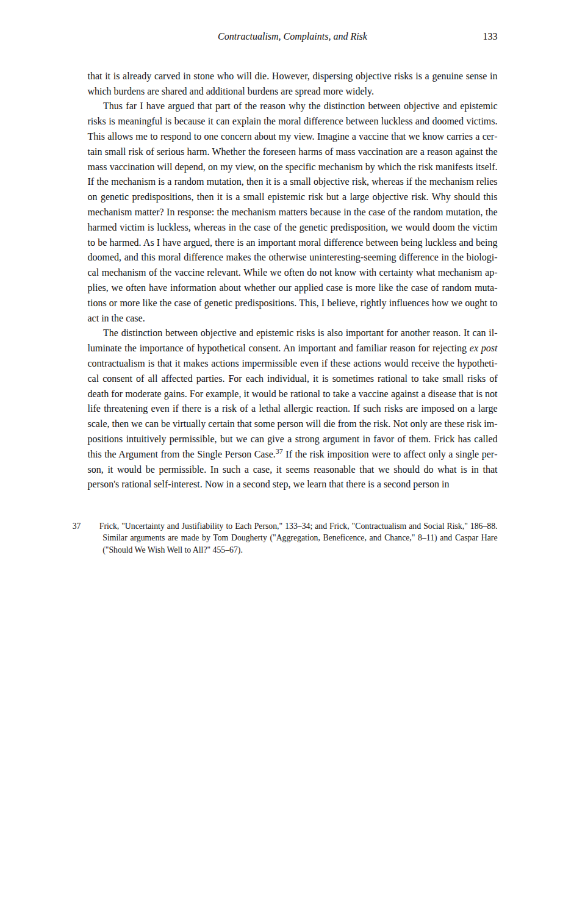Contractualism, Complaints, and Risk 133
that it is already carved in stone who will die. However, dispersing objective risks is a genuine sense in which burdens are shared and additional burdens are spread more widely.
Thus far I have argued that part of the reason why the distinction between objective and epistemic risks is meaningful is because it can explain the moral difference between luckless and doomed victims. This allows me to respond to one concern about my view. Imagine a vaccine that we know carries a certain small risk of serious harm. Whether the foreseen harms of mass vaccination are a reason against the mass vaccination will depend, on my view, on the specific mechanism by which the risk manifests itself. If the mechanism is a random mutation, then it is a small objective risk, whereas if the mechanism relies on genetic predispositions, then it is a small epistemic risk but a large objective risk. Why should this mechanism matter? In response: the mechanism matters because in the case of the random mutation, the harmed victim is luckless, whereas in the case of the genetic predisposition, we would doom the victim to be harmed. As I have argued, there is an important moral difference between being luckless and being doomed, and this moral difference makes the otherwise uninteresting-seeming difference in the biological mechanism of the vaccine relevant. While we often do not know with certainty what mechanism applies, we often have information about whether our applied case is more like the case of random mutations or more like the case of genetic predispositions. This, I believe, rightly influences how we ought to act in the case.
The distinction between objective and epistemic risks is also important for another reason. It can illuminate the importance of hypothetical consent. An important and familiar reason for rejecting ex post contractualism is that it makes actions impermissible even if these actions would receive the hypothetical consent of all affected parties. For each individual, it is sometimes rational to take small risks of death for moderate gains. For example, it would be rational to take a vaccine against a disease that is not life threatening even if there is a risk of a lethal allergic reaction. If such risks are imposed on a large scale, then we can be virtually certain that some person will die from the risk. Not only are these risk impositions intuitively permissible, but we can give a strong argument in favor of them. Frick has called this the Argument from the Single Person Case.37 If the risk imposition were to affect only a single person, it would be permissible. In such a case, it seems reasonable that we should do what is in that person's rational self-interest. Now in a second step, we learn that there is a second person in
37 Frick, "Uncertainty and Justifiability to Each Person," 133–34; and Frick, "Contractualism and Social Risk," 186–88. Similar arguments are made by Tom Dougherty ("Aggregation, Beneficence, and Chance," 8–11) and Caspar Hare ("Should We Wish Well to All?" 455–67).